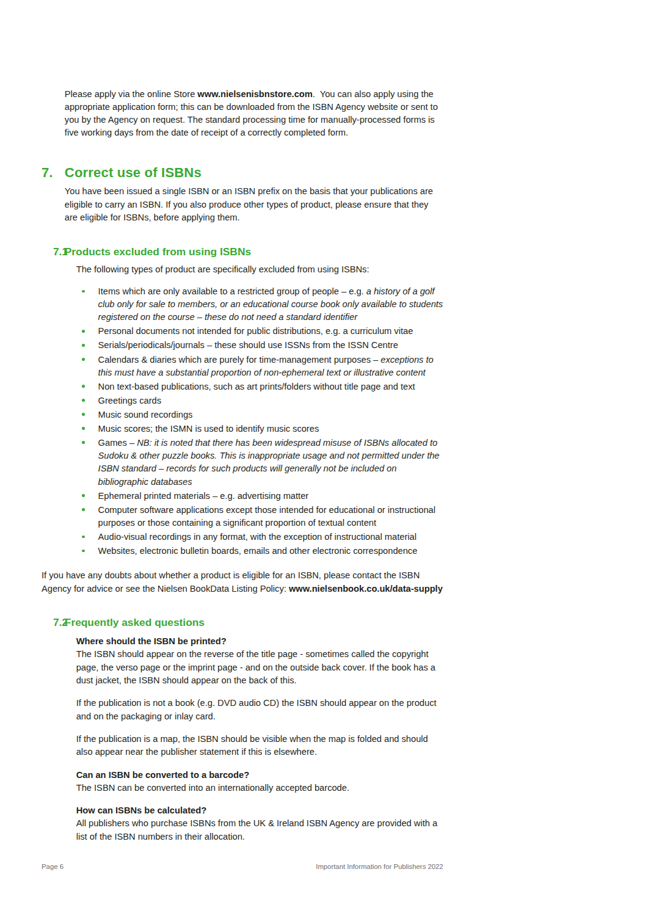Please apply via the online Store www.nielsenisbnstore.com. You can also apply using the appropriate application form; this can be downloaded from the ISBN Agency website or sent to you by the Agency on request. The standard processing time for manually-processed forms is five working days from the date of receipt of a correctly completed form.
7.
Correct use of ISBNs
You have been issued a single ISBN or an ISBN prefix on the basis that your publications are eligible to carry an ISBN. If you also produce other types of product, please ensure that they are eligible for ISBNs, before applying them.
7.1
Products excluded from using ISBNs
The following types of product are specifically excluded from using ISBNs:
Items which are only available to a restricted group of people – e.g. a history of a golf club only for sale to members, or an educational course book only available to students registered on the course – these do not need a standard identifier
Personal documents not intended for public distributions, e.g. a curriculum vitae
Serials/periodicals/journals – these should use ISSNs from the ISSN Centre
Calendars & diaries which are purely for time-management purposes – exceptions to this must have a substantial proportion of non-ephemeral text or illustrative content
Non text-based publications, such as art prints/folders without title page and text
Greetings cards
Music sound recordings
Music scores; the ISMN is used to identify music scores
Games – NB: it is noted that there has been widespread misuse of ISBNs allocated to Sudoku & other puzzle books. This is inappropriate usage and not permitted under the ISBN standard – records for such products will generally not be included on bibliographic databases
Ephemeral printed materials – e.g. advertising matter
Computer software applications except those intended for educational or instructional purposes or those containing a significant proportion of textual content
Audio-visual recordings in any format, with the exception of instructional material
Websites, electronic bulletin boards, emails and other electronic correspondence
If you have any doubts about whether a product is eligible for an ISBN, please contact the ISBN Agency for advice or see the Nielsen BookData Listing Policy: www.nielsenbook.co.uk/data-supply
7.2
Frequently asked questions
Where should the ISBN be printed?
The ISBN should appear on the reverse of the title page - sometimes called the copyright page, the verso page or the imprint page - and on the outside back cover. If the book has a dust jacket, the ISBN should appear on the back of this.
If the publication is not a book (e.g. DVD audio CD) the ISBN should appear on the product and on the packaging or inlay card.
If the publication is a map, the ISBN should be visible when the map is folded and should also appear near the publisher statement if this is elsewhere.
Can an ISBN be converted to a barcode?
The ISBN can be converted into an internationally accepted barcode.
How can ISBNs be calculated?
All publishers who purchase ISBNs from the UK & Ireland ISBN Agency are provided with a list of the ISBN numbers in their allocation.
Page 6 Important Information for Publishers 2022